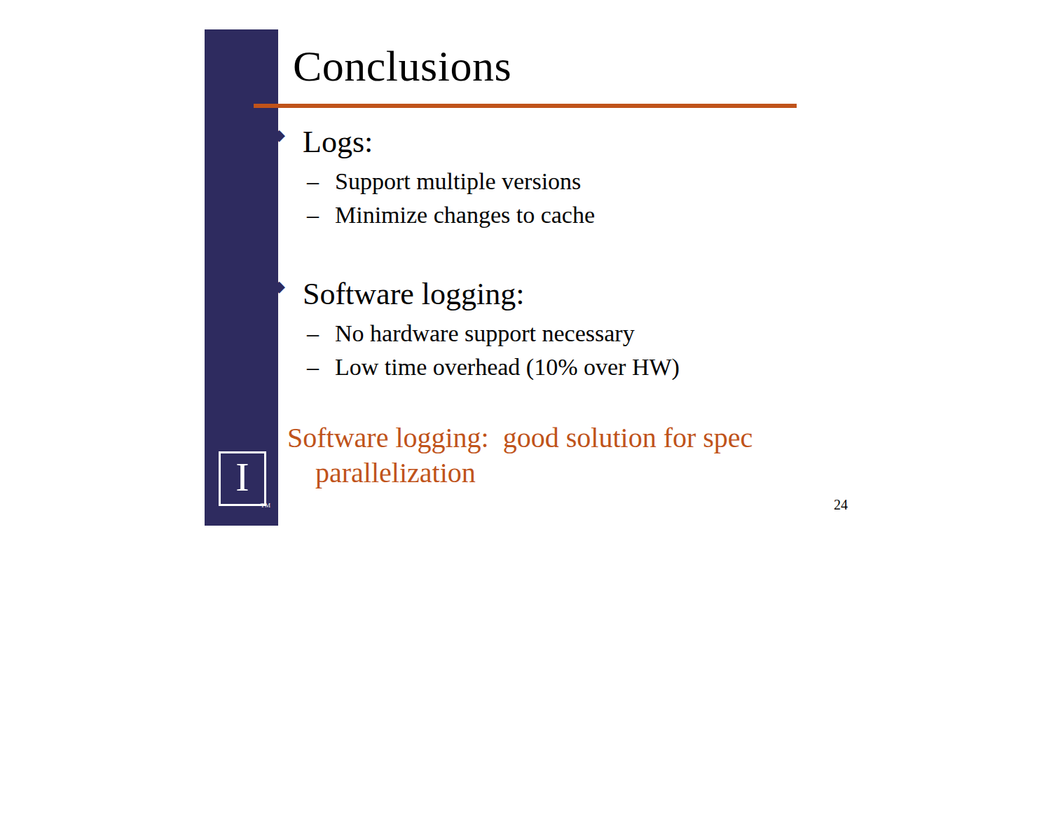Conclusions
◆Logs:
–Support multiple versions
–Minimize changes to cache
◆Software logging:
–No hardware support necessary
–Low time overhead (10% over HW)
Software logging: good solution for spec parallelization
I
TM
24